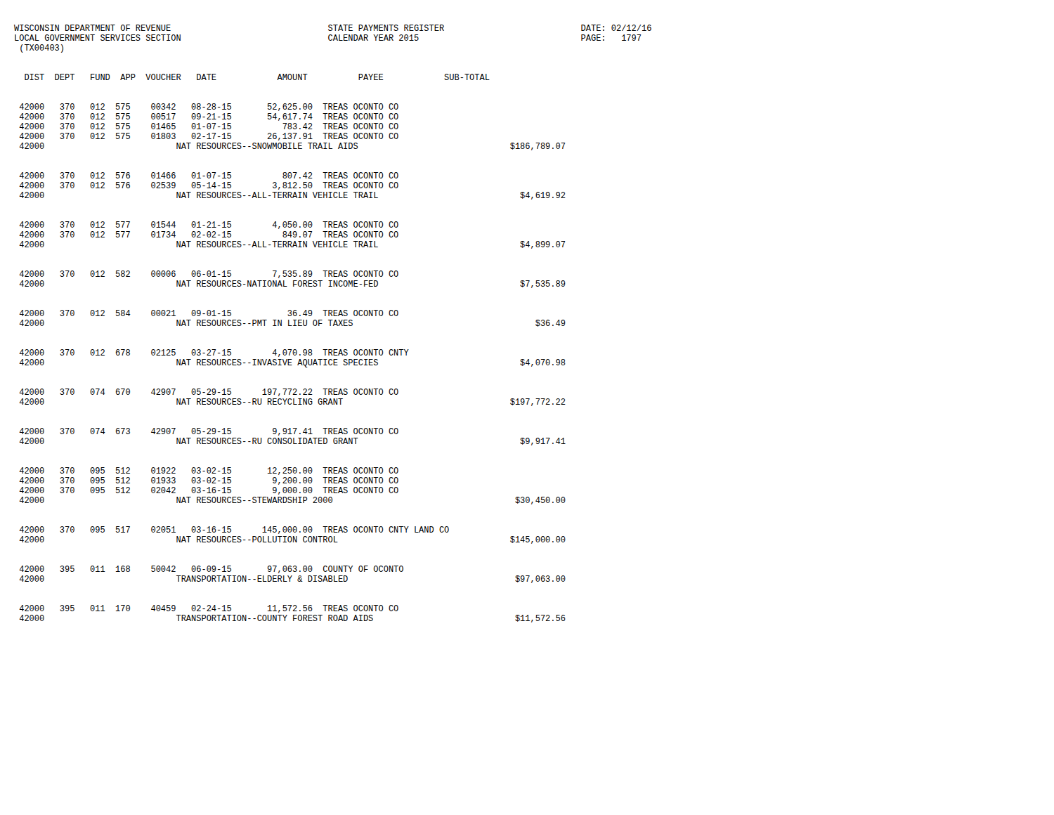WISCONSIN DEPARTMENT OF REVENUE STATE PAYMENTS REGISTER DATE: 02/12/16 LOCAL GOVERNMENT SERVICES SECTION CALENDAR YEAR 2015 PAGE: 1797 (TX00403) DIST DEPT FUND APP VOUCHER DATE AMOUNT PAYEE SUB-TOTAL 42000 370 012 575 00342 08-28-15 52,625.00 TREAS OCONTO CO 42000 370 012 575 00517 09-21-15 54,617.74 TREAS OCONTO CO 42000 370 012 575 01465 01-07-15 783.42 TREAS OCONTO CO 42000 370 012 575 01803 02-17-15 26,137.91 TREAS OCONTO CO 42000 NAT RESOURCES--SNOWMOBILE TRAIL AIDS $186,789.07 42000 370 012 576 01466 01-07-15 807.42 TREAS OCONTO CO 42000 370 012 576 02539 05-14-15 3,812.50 TREAS OCONTO CO 42000 NAT RESOURCES--ALL-TERRAIN VEHICLE TRAIL $4,619.92 42000 370 012 577 01544 01-21-15 4,050.00 TREAS OCONTO CO 42000 370 012 577 01734 02-02-15 849.07 TREAS OCONTO CO 42000 NAT RESOURCES--ALL-TERRAIN VEHICLE TRAIL $4,899.07 42000 370 012 582 00006 06-01-15 7,535.89 TREAS OCONTO CO 42000 NAT RESOURCES-NATIONAL FOREST INCOME-FED $7,535.89 42000 370 012 584 00021 09-01-15 36.49 TREAS OCONTO CO 42000 NAT RESOURCES--PMT IN LIEU OF TAXES $36.49 42000 370 012 678 02125 03-27-15 4,070.98 TREAS OCONTO CNTY 42000 NAT RESOURCES--INVASIVE AQUATICE SPECIES $4,070.98 42000 370 074 670 42907 05-29-15 197,772.22 TREAS OCONTO CO 42000 NAT RESOURCES--RU RECYCLING GRANT $197,772.22 42000 370 074 673 42907 05-29-15 9,917.41 TREAS OCONTO CO 42000 NAT RESOURCES--RU CONSOLIDATED GRANT $9,917.41 42000 370 095 512 01922 03-02-15 12,250.00 TREAS OCONTO CO 42000 370 095 512 01933 03-02-15 9,200.00 TREAS OCONTO CO 42000 370 095 512 02042 03-16-15 9,000.00 TREAS OCONTO CO 42000 NAT RESOURCES--STEWARDSHIP 2000 $30,450.00 42000 370 095 517 02051 03-16-15 145,000.00 TREAS OCONTO CNTY LAND CO 42000 NAT RESOURCES--POLLUTION CONTROL $145,000.00 42000 395 011 168 50042 06-09-15 97,063.00 COUNTY OF OCONTO 42000 TRANSPORTATION--ELDERLY & DISABLED $97,063.00 42000 395 011 170 40459 02-24-15 11,572.56 TREAS OCONTO CO 42000 TRANSPORTATION--COUNTY FOREST ROAD AIDS $11,572.56